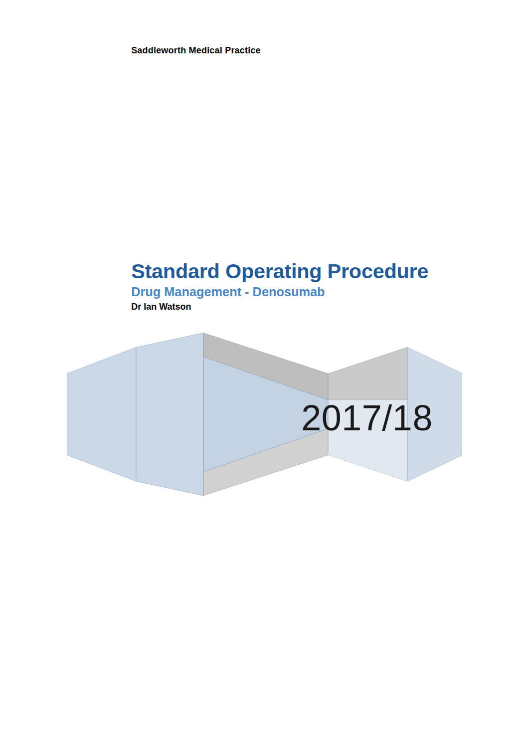Saddleworth Medical Practice
Standard Operating Procedure
Drug Management - Denosumab
Dr Ian Watson
2017/18